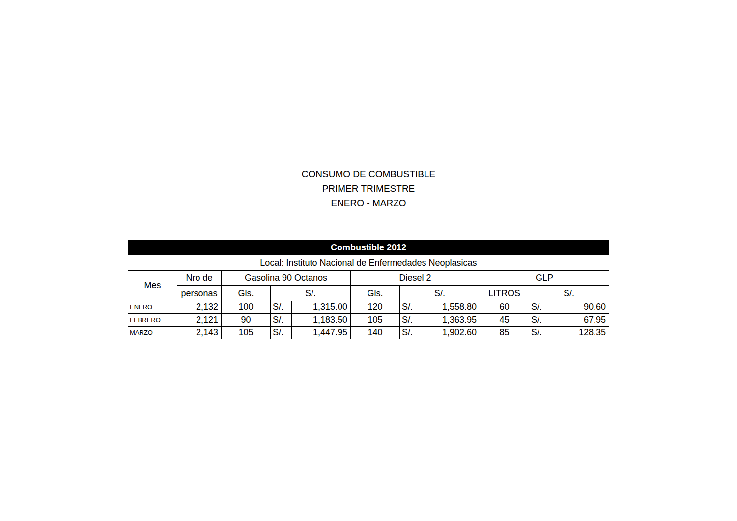CONSUMO DE COMBUSTIBLE
PRIMER TRIMESTRE
ENERO - MARZO
| Combustible 2012 |
| --- |
| Local: Instituto Nacional de Enfermedades Neoplasicas |
| Mes | Nro de | Gasolina 90 Octanos | Diesel 2 | GLP |
| personas | Gls. | S/. | Gls. | S/. | LITROS | S/. |
| ENERO | 2,132 | 100 | S/. | 1,315.00 | 120 | S/. | 1,558.80 | 60 | S/. | 90.60 |
| FEBRERO | 2,121 | 90 | S/. | 1,183.50 | 105 | S/. | 1,363.95 | 45 | S/. | 67.95 |
| MARZO | 2,143 | 105 | S/. | 1,447.95 | 140 | S/. | 1,902.60 | 85 | S/. | 128.35 |